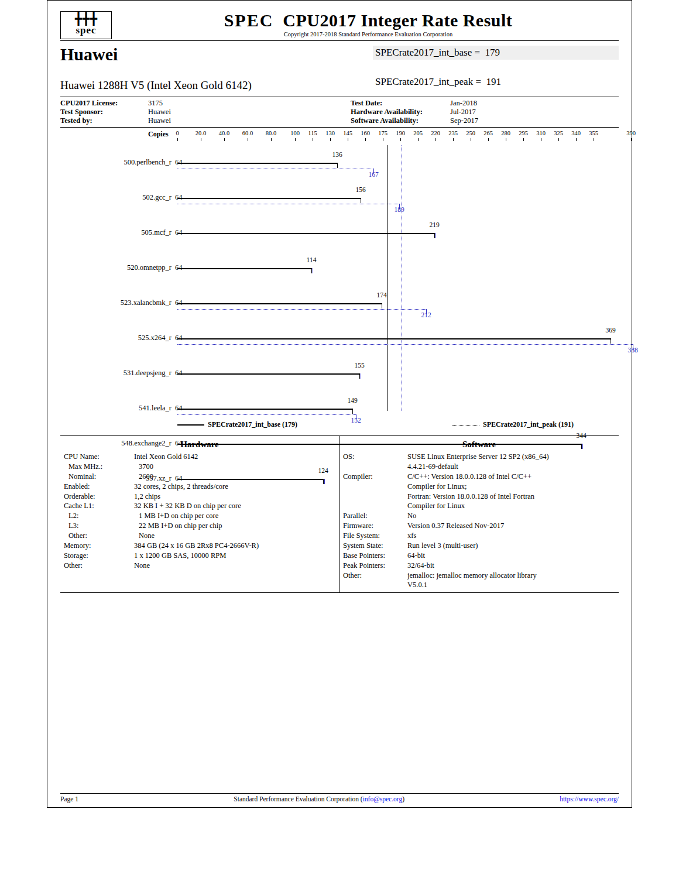╋╋╋
spec
SPEC CPU2017 Integer Rate Result
Copyright 2017-2018 Standard Performance Evaluation Corporation
Huawei
Huawei 1288H V5 (Intel Xeon Gold 6142)
SPECrate2017_int_base = 179
SPECrate2017_int_peak = 191
CPU2017 License:
3175
Test Sponsor:
Huawei
Tested by:
Huawei
Test Date:
Jan-2018
Hardware Availability:
Jul-2017
Software Availability:
Sep-2017
Copies
0
20.0
40.0
60.0
80.0
100
115
130
145
160
175
190
205
220
235
250
265
280
295
310
325
340
355
390
500.perlbench_r
64
136
167
502.gcc_r
64
156
189
505.mcf_r
64
219
520.omnetpp_r
64
114
523.xalancbmk_r
64
174
212
525.x264_r
64
369
388
531.deepsjeng_r
64
155
541.leela_r
64
149
152
548.exchange2_r
64
344
557.xz_r
64
124
SPECrate2017_int_base (179)
SPECrate2017_int_peak (191)
Hardware
CPU Name:
Intel Xeon Gold 6142
Max MHz.:
3700
Nominal:
2600
Enabled:
32 cores, 2 chips, 2 threads/core
Orderable:
1,2 chips
Cache L1:
32 KB I + 32 KB D on chip per core
L2:
1 MB I+D on chip per core
L3:
22 MB I+D on chip per chip
Other:
None
Memory:
384 GB (24 x 16 GB 2Rx8 PC4-2666V-R)
Storage:
1 x 1200 GB SAS, 10000 RPM
Other:
None
Software
OS:
SUSE Linux Enterprise Server 12 SP2 (x86_64)
4.4.21-69-default
Compiler:
C/C++: Version 18.0.0.128 of Intel C/C++
Compiler for Linux;
Fortran: Version 18.0.0.128 of Intel Fortran
Compiler for Linux
Parallel:
No
Firmware:
Version 0.37 Released Nov-2017
File System:
xfs
System State:
Run level 3 (multi-user)
Base Pointers:
64-bit
Peak Pointers:
32/64-bit
Other:
jemalloc: jemalloc memory allocator library
V5.0.1
Page 1
Standard Performance Evaluation Corporation (info@spec.org)
https://www.spec.org/